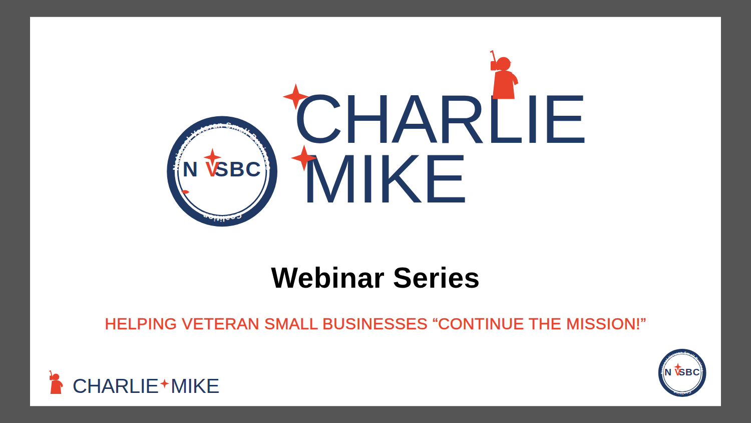National Veteran Small Business Coalition N   SBC V
Charlie
Mike
Webinar Series
Helping Veteran Small Businesses “Continue the Mission!”
Charlie Mike
National Veteran Small Business Coalition N   SBC V